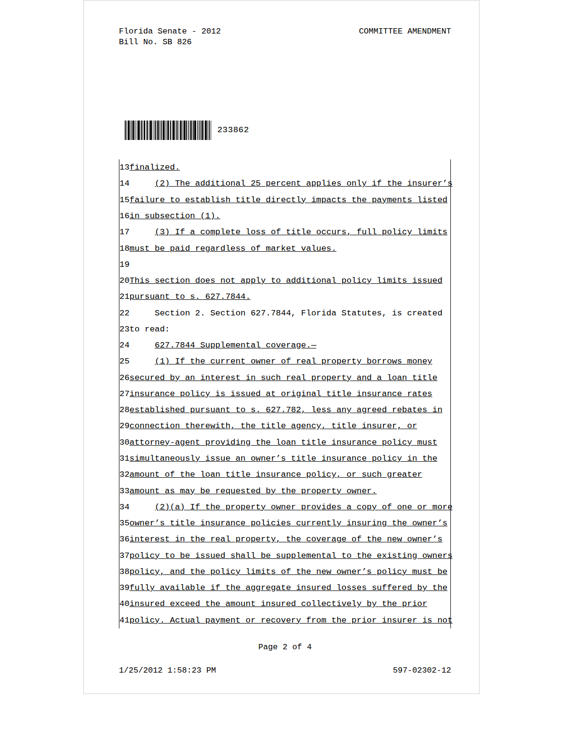Florida Senate - 2012 Bill No. SB 826
COMMITTEE AMENDMENT
233862
| 13 | finalized. |
| 14 | (2) The additional 25 percent applies only if the insurer’s |
| 15 | failure to establish title directly impacts the payments listed |
| 16 | in subsection (1). |
| 17 | (3) If a complete loss of title occurs, full policy limits |
| 18 | must be paid regardless of market values. |
| 19 | |
| 20 | This section does not apply to additional policy limits issued |
| 21 | pursuant to s. 627.7844. |
| 22 | Section 2. Section 627.7844, Florida Statutes, is created |
| 23 | to read: |
| 24 | 627.7844 Supplemental coverage.— |
| 25 | (1) If the current owner of real property borrows money |
| 26 | secured by an interest in such real property and a loan title |
| 27 | insurance policy is issued at original title insurance rates |
| 28 | established pursuant to s. 627.782, less any agreed rebates in |
| 29 | connection therewith, the title agency, title insurer, or |
| 30 | attorney-agent providing the loan title insurance policy must |
| 31 | simultaneously issue an owner’s title insurance policy in the |
| 32 | amount of the loan title insurance policy, or such greater |
| 33 | amount as may be requested by the property owner. |
| 34 | (2)(a) If the property owner provides a copy of one or more |
| 35 | owner’s title insurance policies currently insuring the owner’s |
| 36 | interest in the real property, the coverage of the new owner’s |
| 37 | policy to be issued shall be supplemental to the existing owners |
| 38 | policy, and the policy limits of the new owner’s policy must be |
| 39 | fully available if the aggregate insured losses suffered by the |
| 40 | insured exceed the amount insured collectively by the prior |
| 41 | policy. Actual payment or recovery from the prior insurer is not |
Page 2 of 4
1/25/2012 1:58:23 PM
597-02302-12